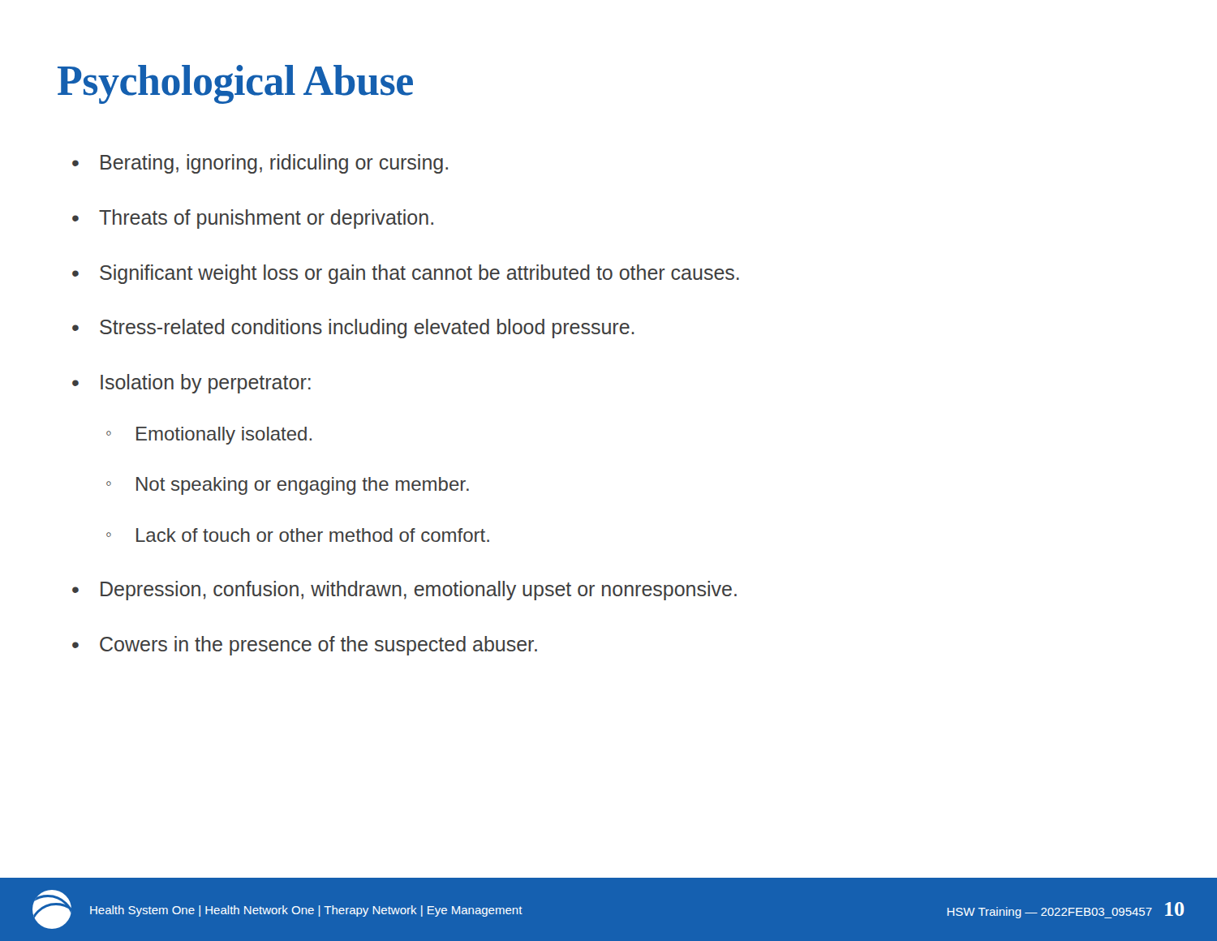Psychological Abuse
Berating, ignoring, ridiculing or cursing.
Threats of punishment or deprivation.
Significant weight loss or gain that cannot be attributed to other causes.
Stress-related conditions including elevated blood pressure.
Isolation by perpetrator:
Emotionally isolated.
Not speaking or engaging the member.
Lack of touch or other method of comfort.
Depression, confusion, withdrawn, emotionally upset or nonresponsive.
Cowers in the presence of the suspected abuser.
Health System One | Health Network One | Therapy Network | Eye Management
HSW Training — 2022FEB03_095457 10